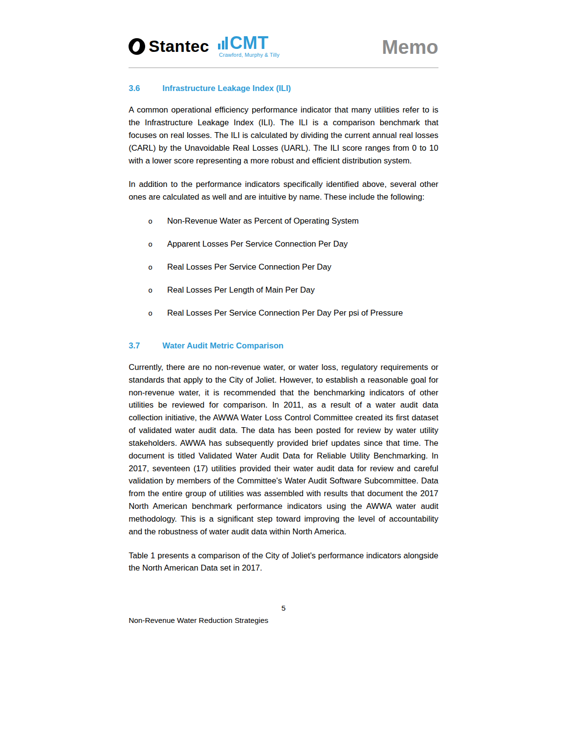Stantec
CMT
Crawford, Murphy & Tilly
Memo
3.6 Infrastructure Leakage Index (ILI)
A common operational efficiency performance indicator that many utilities refer to is the Infrastructure Leakage Index (ILI). The ILI is a comparison benchmark that focuses on real losses. The ILI is calculated by dividing the current annual real losses (CARL) by the Unavoidable Real Losses (UARL). The ILI score ranges from 0 to 10 with a lower score representing a more robust and efficient distribution system.
In addition to the performance indicators specifically identified above, several other ones are calculated as well and are intuitive by name. These include the following:
oNon-Revenue Water as Percent of Operating System
oApparent Losses Per Service Connection Per Day
oReal Losses Per Service Connection Per Day
oReal Losses Per Length of Main Per Day
oReal Losses Per Service Connection Per Day Per psi of Pressure
3.7 Water Audit Metric Comparison
Currently, there are no non-revenue water, or water loss, regulatory requirements or standards that apply to the City of Joliet. However, to establish a reasonable goal for non-revenue water, it is recommended that the benchmarking indicators of other utilities be reviewed for comparison. In 2011, as a result of a water audit data collection initiative, the AWWA Water Loss Control Committee created its first dataset of validated water audit data. The data has been posted for review by water utility stakeholders. AWWA has subsequently provided brief updates since that time. The document is titled Validated Water Audit Data for Reliable Utility Benchmarking. In 2017, seventeen (17) utilities provided their water audit data for review and careful validation by members of the Committee's Water Audit Software Subcommittee. Data from the entire group of utilities was assembled with results that document the 2017 North American benchmark performance indicators using the AWWA water audit methodology. This is a significant step toward improving the level of accountability and the robustness of water audit data within North America.
Table 1 presents a comparison of the City of Joliet's performance indicators alongside the North American Data set in 2017.
5
Non-Revenue Water Reduction Strategies